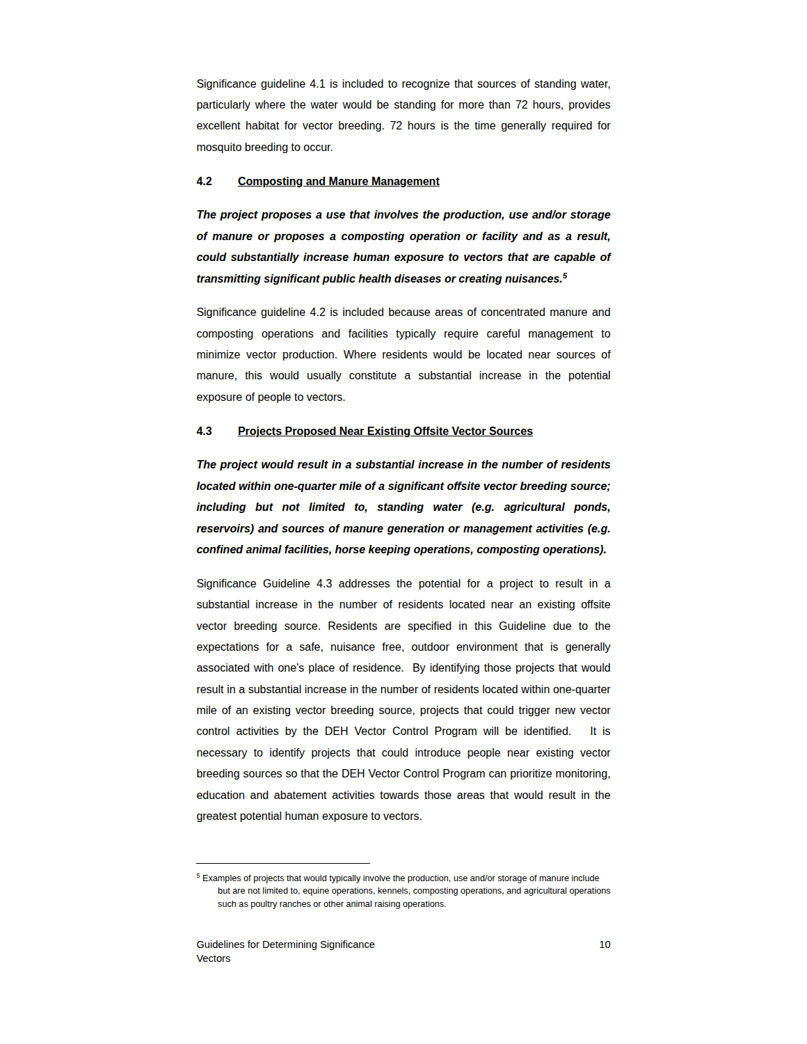Significance guideline 4.1 is included to recognize that sources of standing water, particularly where the water would be standing for more than 72 hours, provides excellent habitat for vector breeding. 72 hours is the time generally required for mosquito breeding to occur.
4.2 Composting and Manure Management
The project proposes a use that involves the production, use and/or storage of manure or proposes a composting operation or facility and as a result, could substantially increase human exposure to vectors that are capable of transmitting significant public health diseases or creating nuisances.5
Significance guideline 4.2 is included because areas of concentrated manure and composting operations and facilities typically require careful management to minimize vector production. Where residents would be located near sources of manure, this would usually constitute a substantial increase in the potential exposure of people to vectors.
4.3 Projects Proposed Near Existing Offsite Vector Sources
The project would result in a substantial increase in the number of residents located within one-quarter mile of a significant offsite vector breeding source; including but not limited to, standing water (e.g. agricultural ponds, reservoirs) and sources of manure generation or management activities (e.g. confined animal facilities, horse keeping operations, composting operations).
Significance Guideline 4.3 addresses the potential for a project to result in a substantial increase in the number of residents located near an existing offsite vector breeding source. Residents are specified in this Guideline due to the expectations for a safe, nuisance free, outdoor environment that is generally associated with one's place of residence. By identifying those projects that would result in a substantial increase in the number of residents located within one-quarter mile of an existing vector breeding source, projects that could trigger new vector control activities by the DEH Vector Control Program will be identified. It is necessary to identify projects that could introduce people near existing vector breeding sources so that the DEH Vector Control Program can prioritize monitoring, education and abatement activities towards those areas that would result in the greatest potential human exposure to vectors.
5 Examples of projects that would typically involve the production, use and/or storage of manure include but are not limited to, equine operations, kennels, composting operations, and agricultural operations such as poultry ranches or other animal raising operations.
Guidelines for Determining Significance
Vectors
10